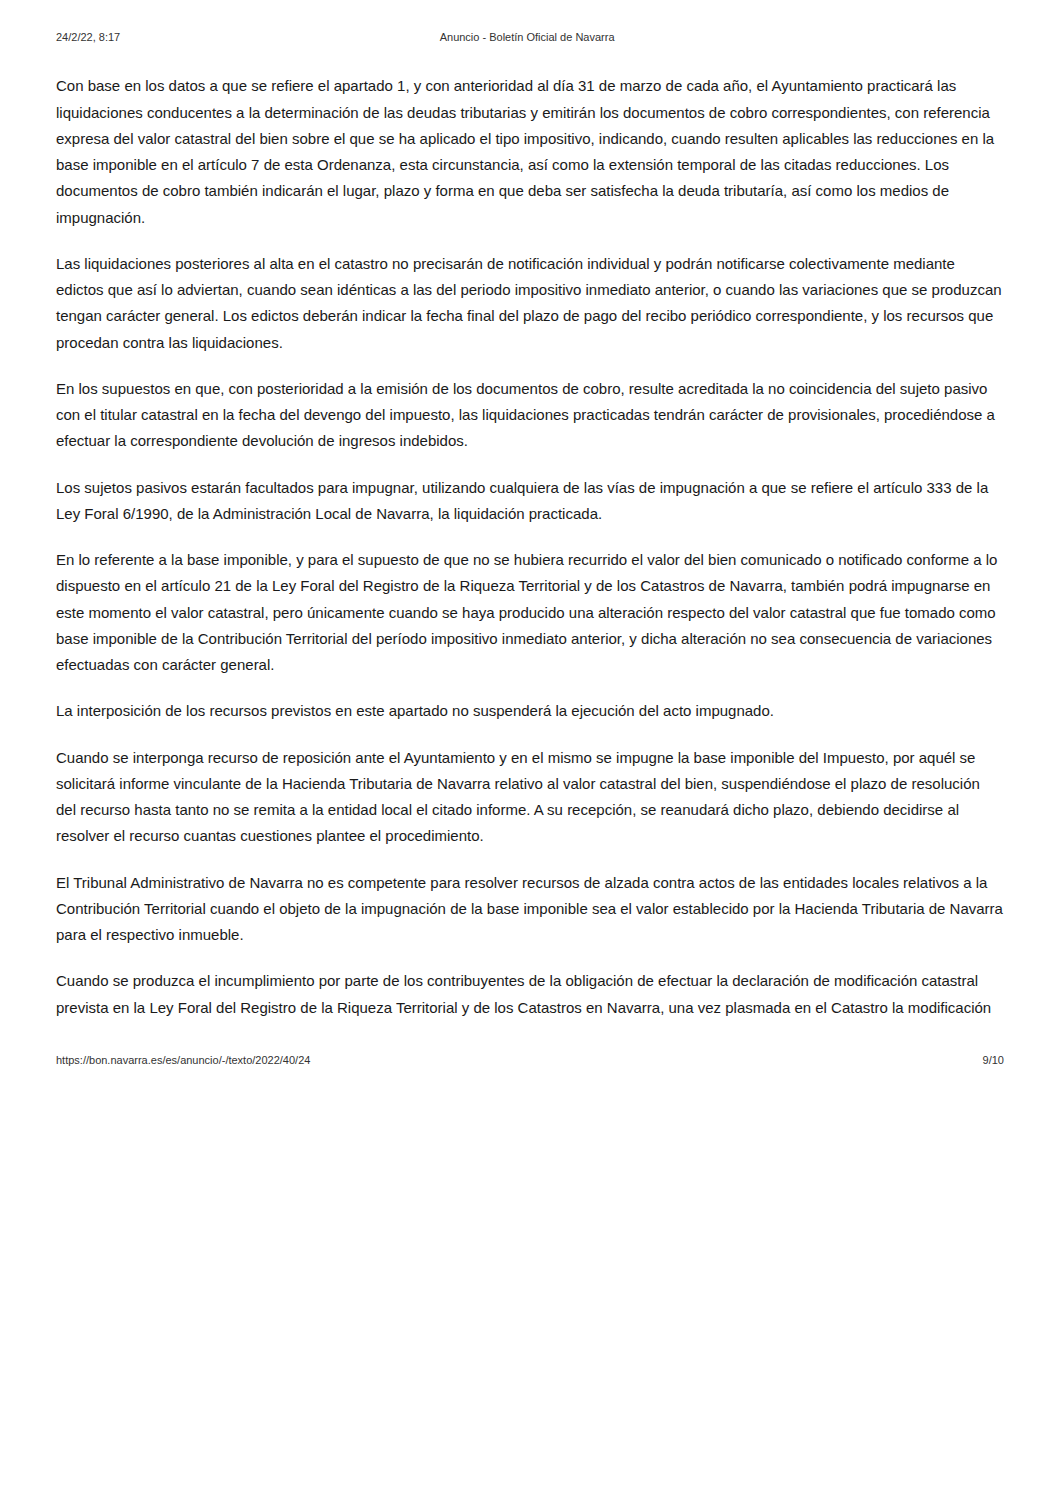24/2/22, 8:17 Anuncio - Boletín Oficial de Navarra
Con base en los datos a que se refiere el apartado 1, y con anterioridad al día 31 de marzo de cada año, el Ayuntamiento practicará las liquidaciones conducentes a la determinación de las deudas tributarias y emitirán los documentos de cobro correspondientes, con referencia expresa del valor catastral del bien sobre el que se ha aplicado el tipo impositivo, indicando, cuando resulten aplicables las reducciones en la base imponible en el artículo 7 de esta Ordenanza, esta circunstancia, así como la extensión temporal de las citadas reducciones. Los documentos de cobro también indicarán el lugar, plazo y forma en que deba ser satisfecha la deuda tributaría, así como los medios de impugnación.
Las liquidaciones posteriores al alta en el catastro no precisarán de notificación individual y podrán notificarse colectivamente mediante edictos que así lo adviertan, cuando sean idénticas a las del periodo impositivo inmediato anterior, o cuando las variaciones que se produzcan tengan carácter general. Los edictos deberán indicar la fecha final del plazo de pago del recibo periódico correspondiente, y los recursos que procedan contra las liquidaciones.
En los supuestos en que, con posterioridad a la emisión de los documentos de cobro, resulte acreditada la no coincidencia del sujeto pasivo con el titular catastral en la fecha del devengo del impuesto, las liquidaciones practicadas tendrán carácter de provisionales, procediéndose a efectuar la correspondiente devolución de ingresos indebidos.
Los sujetos pasivos estarán facultados para impugnar, utilizando cualquiera de las vías de impugnación a que se refiere el artículo 333 de la Ley Foral 6/1990, de la Administración Local de Navarra, la liquidación practicada.
En lo referente a la base imponible, y para el supuesto de que no se hubiera recurrido el valor del bien comunicado o notificado conforme a lo dispuesto en el artículo 21 de la Ley Foral del Registro de la Riqueza Territorial y de los Catastros de Navarra, también podrá impugnarse en este momento el valor catastral, pero únicamente cuando se haya producido una alteración respecto del valor catastral que fue tomado como base imponible de la Contribución Territorial del período impositivo inmediato anterior, y dicha alteración no sea consecuencia de variaciones efectuadas con carácter general.
La interposición de los recursos previstos en este apartado no suspenderá la ejecución del acto impugnado.
Cuando se interponga recurso de reposición ante el Ayuntamiento y en el mismo se impugne la base imponible del Impuesto, por aquél se solicitará informe vinculante de la Hacienda Tributaria de Navarra relativo al valor catastral del bien, suspendiéndose el plazo de resolución del recurso hasta tanto no se remita a la entidad local el citado informe. A su recepción, se reanudará dicho plazo, debiendo decidirse al resolver el recurso cuantas cuestiones plantee el procedimiento.
El Tribunal Administrativo de Navarra no es competente para resolver recursos de alzada contra actos de las entidades locales relativos a la Contribución Territorial cuando el objeto de la impugnación de la base imponible sea el valor establecido por la Hacienda Tributaria de Navarra para el respectivo inmueble.
Cuando se produzca el incumplimiento por parte de los contribuyentes de la obligación de efectuar la declaración de modificación catastral prevista en la Ley Foral del Registro de la Riqueza Territorial y de los Catastros en Navarra, una vez plasmada en el Catastro la modificación
https://bon.navarra.es/es/anuncio/-/texto/2022/40/24 9/10